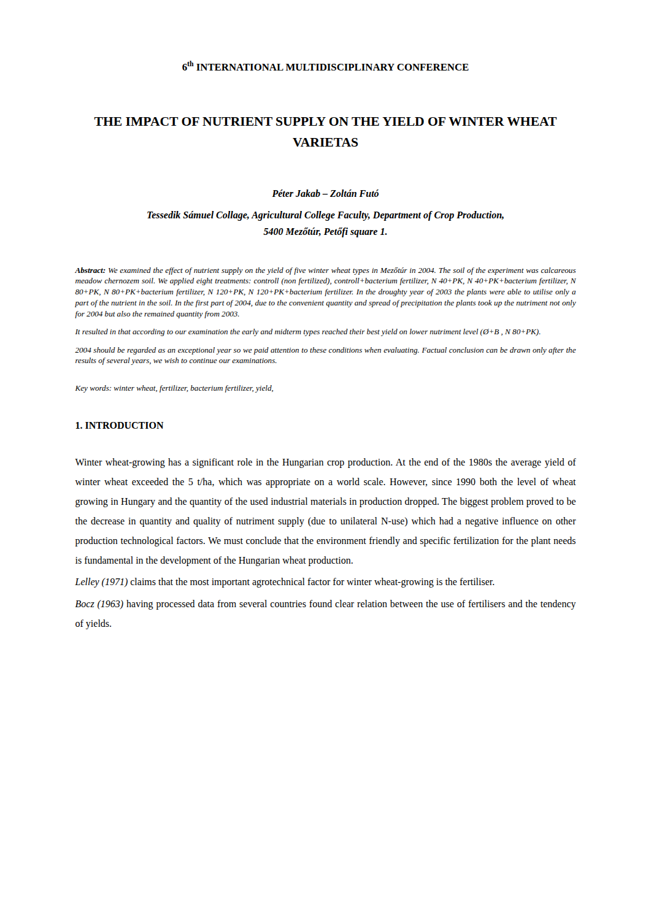6th INTERNATIONAL MULTIDISCIPLINARY CONFERENCE
The Impact of Nutrient Supply on the Yield of Winter Wheat Varietas
Péter Jakab – Zoltán Futó
Tessedik Sámuel Collage, Agricultural College Faculty, Department of Crop Production,
5400 Mezőtúr, Petőfi square 1.
Abstract: We examined the effect of nutrient supply on the yield of five winter wheat types in Mezőtúr in 2004. The soil of the experiment was calcareous meadow chernozem soil. We applied eight treatments: controll (non fertilized), controll+bacterium fertilizer, N 40+PK, N 40+PK+bacterium fertilizer, N 80+PK, N 80+PK+bacterium fertilizer, N 120+PK, N 120+PK+bacterium fertilizer. In the droughty year of 2003 the plants were able to utilise only a part of the nutrient in the soil. In the first part of 2004, due to the convenient quantity and spread of precipitation the plants took up the nutriment not only for 2004 but also the remained quantity from 2003.
It resulted in that according to our examination the early and midterm types reached their best yield on lower nutriment level (Ø+B , N 80+PK).
2004 should be regarded as an exceptional year so we paid attention to these conditions when evaluating. Factual conclusion can be drawn only after the results of several years, we wish to continue our examinations.
Key words: winter wheat, fertilizer, bacterium fertilizer, yield,
1. INTRODUCTION
Winter wheat-growing has a significant role in the Hungarian crop production. At the end of the 1980s the average yield of winter wheat exceeded the 5 t/ha, which was appropriate on a world scale. However, since 1990 both the level of wheat growing in Hungary and the quantity of the used industrial materials in production dropped. The biggest problem proved to be the decrease in quantity and quality of nutriment supply (due to unilateral N-use) which had a negative influence on other production technological factors. We must conclude that the environment friendly and specific fertilization for the plant needs is fundamental in the development of the Hungarian wheat production.
Lelley (1971) claims that the most important agrotechnical factor for winter wheat-growing is the fertiliser.
Bocz (1963) having processed data from several countries found clear relation between the use of fertilisers and the tendency of yields.